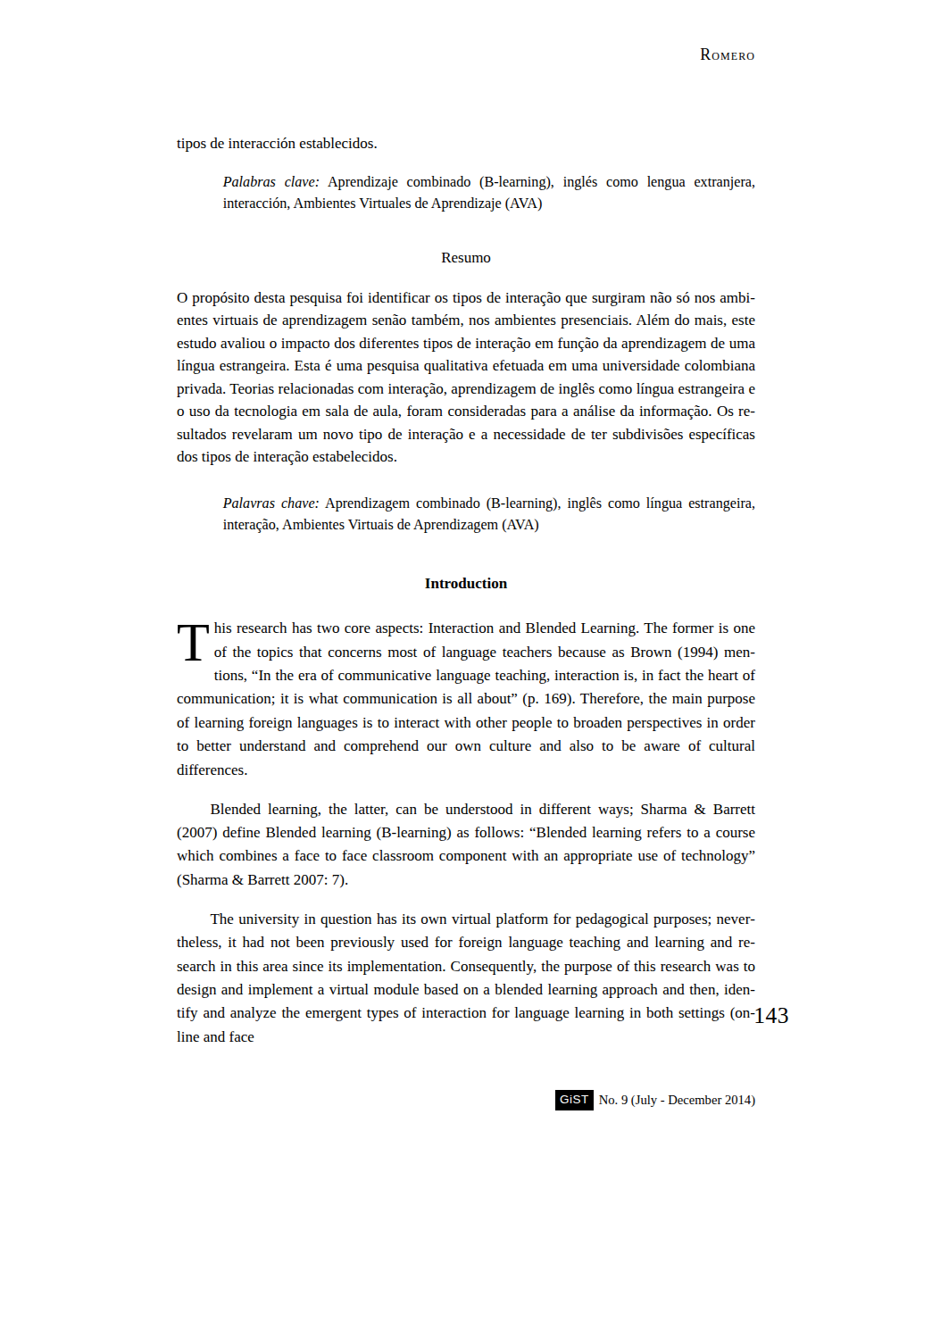Romero
tipos de interacción establecidos.
Palabras clave: Aprendizaje combinado (B-learning), inglés como lengua extranjera, interacción, Ambientes Virtuales de Aprendizaje (AVA)
Resumo
O propósito desta pesquisa foi identificar os tipos de interação que surgiram não só nos ambientes virtuais de aprendizagem senão também, nos ambientes presenciais. Além do mais, este estudo avaliou o impacto dos diferentes tipos de interação em função da aprendizagem de uma língua estrangeira. Esta é uma pesquisa qualitativa efetuada em uma universidade colombiana privada. Teorias relacionadas com interação, aprendizagem de inglês como língua estrangeira e o uso da tecnologia em sala de aula, foram consideradas para a análise da informação. Os resultados revelaram um novo tipo de interação e a necessidade de ter subdivisões específicas dos tipos de interação estabelecidos.
Palavras chave: Aprendizagem combinado (B-learning), inglês como língua estrangeira, interação, Ambientes Virtuais de Aprendizagem (AVA)
Introduction
This research has two core aspects: Interaction and Blended Learning. The former is one of the topics that concerns most of language teachers because as Brown (1994) mentions, “In the era of communicative language teaching, interaction is, in fact the heart of communication; it is what communication is all about” (p. 169). Therefore, the main purpose of learning foreign languages is to interact with other people to broaden perspectives in order to better understand and comprehend our own culture and also to be aware of cultural differences.
Blended learning, the latter, can be understood in different ways; Sharma & Barrett (2007) define Blended learning (B-learning) as follows: “Blended learning refers to a course which combines a face to face classroom component with an appropriate use of technology” (Sharma & Barrett 2007: 7).
The university in question has its own virtual platform for pedagogical purposes; nevertheless, it had not been previously used for foreign language teaching and learning and research in this area since its implementation. Consequently, the purpose of this research was to design and implement a virtual module based on a blended learning approach and then, identify and analyze the emergent types of interaction for language learning in both settings (on-line and face
143
GiSTNo. 9 (July - December 2014)